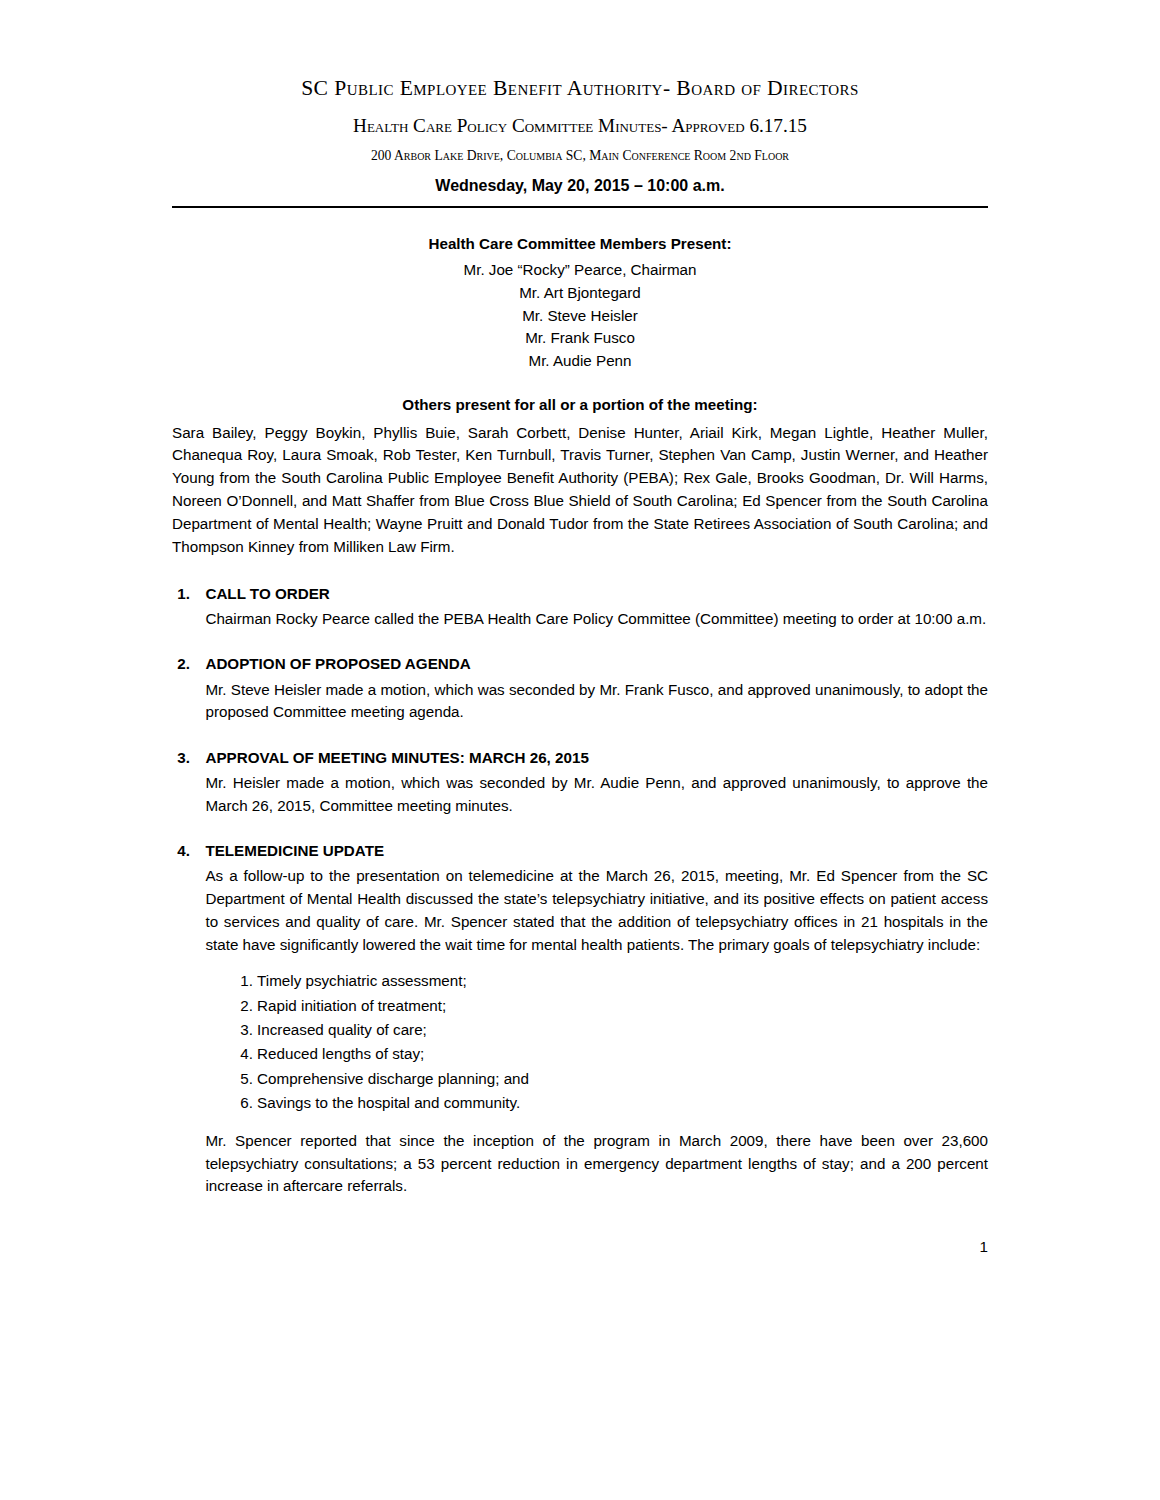SC Public Employee Benefit Authority‑ Board of Directors
Health Care Policy Committee Minutes‑ Approved 6.17.15
200 Arbor Lake Drive, Columbia SC, Main Conference Room 2nd Floor
Wednesday, May 20, 2015 – 10:00 a.m.
Health Care Committee Members Present:
Mr. Joe “Rocky” Pearce, Chairman
Mr. Art Bjontegard
Mr. Steve Heisler
Mr. Frank Fusco
Mr. Audie Penn
Others present for all or a portion of the meeting:
Sara Bailey, Peggy Boykin, Phyllis Buie, Sarah Corbett, Denise Hunter, Ariail Kirk, Megan Lightle, Heather Muller, Chanequa Roy, Laura Smoak, Rob Tester, Ken Turnbull, Travis Turner, Stephen Van Camp, Justin Werner, and Heather Young from the South Carolina Public Employee Benefit Authority (PEBA); Rex Gale, Brooks Goodman, Dr. Will Harms, Noreen O’Donnell, and Matt Shaffer from Blue Cross Blue Shield of South Carolina; Ed Spencer from the South Carolina Department of Mental Health; Wayne Pruitt and Donald Tudor from the State Retirees Association of South Carolina; and Thompson Kinney from Milliken Law Firm.
Call to Order
Chairman Rocky Pearce called the PEBA Health Care Policy Committee (Committee) meeting to order at 10:00 a.m.
Adoption of Proposed Agenda
Mr. Steve Heisler made a motion, which was seconded by Mr. Frank Fusco, and approved unanimously, to adopt the proposed Committee meeting agenda.
Approval of Meeting Minutes: March 26, 2015
Mr. Heisler made a motion, which was seconded by Mr. Audie Penn, and approved unanimously, to approve the March 26, 2015, Committee meeting minutes.
Telemedicine Update
As a follow-up to the presentation on telemedicine at the March 26, 2015, meeting, Mr. Ed Spencer from the SC Department of Mental Health discussed the state’s telepsychiatry initiative, and its positive effects on patient access to services and quality of care. Mr. Spencer stated that the addition of telepsychiatry offices in 21 hospitals in the state have significantly lowered the wait time for mental health patients. The primary goals of telepsychiatry include:
Timely psychiatric assessment;
Rapid initiation of treatment;
Increased quality of care;
Reduced lengths of stay;
Comprehensive discharge planning; and
Savings to the hospital and community.
Mr. Spencer reported that since the inception of the program in March 2009, there have been over 23,600 telepsychiatry consultations; a 53 percent reduction in emergency department lengths of stay; and a 200 percent increase in aftercare referrals.
1